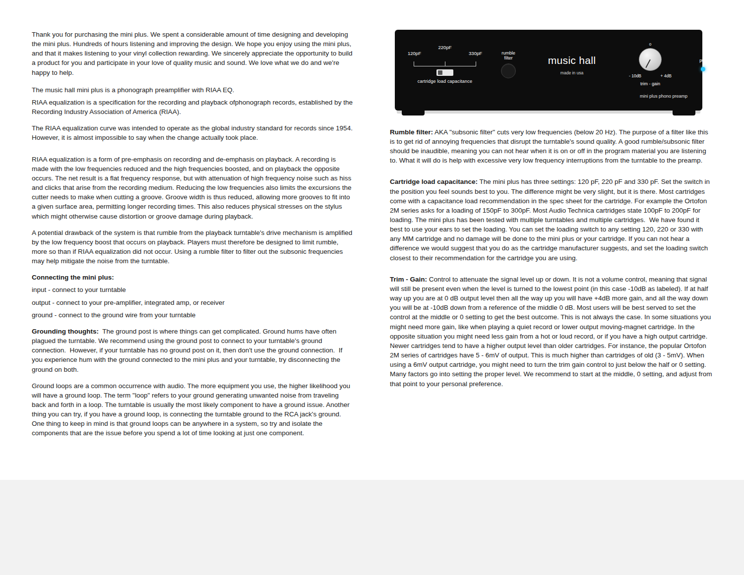Thank you for purchasing the mini plus. We spent a considerable amount of time designing and developing the mini plus. Hundreds of hours listening and improving the design. We hope you enjoy using the mini plus, and that it makes listening to your vinyl collection rewarding. We sincerely appreciate the opportunity to build a product for you and participate in your love of quality music and sound. We love what we do and we're happy to help.
The music hall mini plus is a phonograph preamplifier with RIAA EQ.
RIAA equalization is a specification for the recording and playback ofphonograph records, established by the Recording Industry Association of America (RIAA).
The RIAA equalization curve was intended to operate as the global industry standard for records since 1954. However, it is almost impossible to say when the change actually took place.
RIAA equalization is a form of pre-emphasis on recording and de-emphasis on playback. A recording is made with the low frequencies reduced and the high frequencies boosted, and on playback the opposite occurs. The net result is a flat frequency response, but with attenuation of high frequency noise such as hiss and clicks that arise from the recording medium. Reducing the low frequencies also limits the excursions the cutter needs to make when cutting a groove. Groove width is thus reduced, allowing more grooves to fit into a given surface area, permitting longer recording times. This also reduces physical stresses on the stylus which might otherwise cause distortion or groove damage during playback.
A potential drawback of the system is that rumble from the playback turntable's drive mechanism is amplified by the low frequency boost that occurs on playback. Players must therefore be designed to limit rumble, more so than if RIAA equalization did not occur. Using a rumble filter to filter out the subsonic frequencies may help mitigate the noise from the turntable.
Connecting the mini plus:
input - connect to your turntable
output - connect to your pre-amplifier, integrated amp, or receiver
ground - connect to the ground wire from your turntable
Grounding thoughts: The ground post is where things can get complicated. Ground hums have often plagued the turntable. We recommend using the ground post to connect to your turntable's ground connection. However, if your turntable has no ground post on it, then don't use the ground connection. If you experience hum with the ground connected to the mini plus and your turntable, try disconnecting the ground on both.
Ground loops are a common occurrence with audio. The more equipment you use, the higher likelihood you will have a ground loop. The term "loop" refers to your ground generating unwanted noise from traveling back and forth in a loop. The turntable is usually the most likely component to have a ground issue. Another thing you can try, if you have a ground loop, is connecting the turntable ground to the RCA jack's ground. One thing to keep in mind is that ground loops can be anywhere in a system, so try and isolate the components that are the issue before you spend a lot of time looking at just one component.
120pF 220pF 330pF
cartridge load capacitance
rumble
filter
music hall
made in usa
0
- 10dB + 4dB
trim - gain
pwr
mini plus phono preamp
Rumble filter: AKA "subsonic filter" cuts very low frequencies (below 20 Hz). The purpose of a filter like this is to get rid of annoying frequencies that disrupt the turntable's sound quality. A good rumble/subsonic filter should be inaudible, meaning you can not hear when it is on or off in the program material you are listening to. What it will do is help with excessive very low frequency interruptions from the turntable to the preamp.
Cartridge load capacitance: The mini plus has three settings: 120 pF, 220 pF and 330 pF. Set the switch in the position you feel sounds best to you. The difference might be very slight, but it is there. Most cartridges come with a capacitance load recommendation in the spec sheet for the cartridge. For example the Ortofon 2M series asks for a loading of 150pF to 300pF. Most Audio Technica cartridges state 100pF to 200pF for loading. The mini plus has been tested with multiple turntables and multiple cartridges. We have found it best to use your ears to set the loading. You can set the loading switch to any setting 120, 220 or 330 with any MM cartridge and no damage will be done to the mini plus or your cartridge. If you can not hear a difference we would suggest that you do as the cartridge manufacturer suggests, and set the loading switch closest to their recommendation for the cartridge you are using.
Trim - Gain: Control to attenuate the signal level up or down. It is not a volume control, meaning that signal will still be present even when the level is turned to the lowest point (in this case -10dB as labeled). If at half way up you are at 0 dB output level then all the way up you will have +4dB more gain, and all the way down you will be at -10dB down from a reference of the middle 0 dB. Most users will be best served to set the control at the middle or 0 setting to get the best outcome. This is not always the case. In some situations you might need more gain, like when playing a quiet record or lower output moving-magnet cartridge. In the opposite situation you might need less gain from a hot or loud record, or if you have a high output cartridge. Newer cartridges tend to have a higher output level than older cartridges. For instance, the popular Ortofon 2M series of cartridges have 5 - 6mV of output. This is much higher than cartridges of old (3 - 5mV). When using a 6mV output cartridge, you might need to turn the trim gain control to just below the half or 0 setting. Many factors go into setting the proper level. We recommend to start at the middle, 0 setting, and adjust from that point to your personal preference.